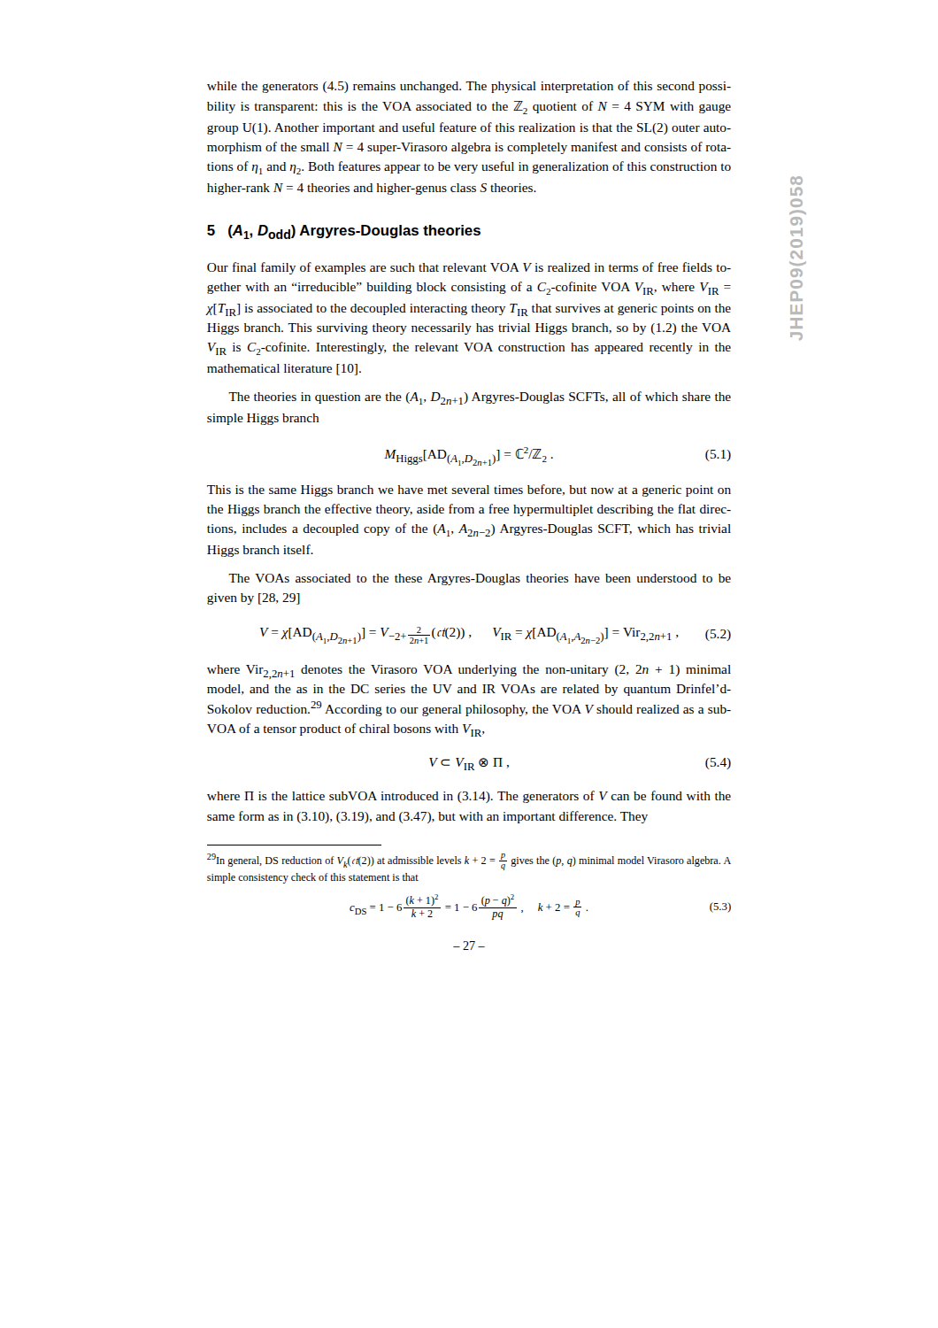JHEP09(2019)058
while the generators (4.5) remains unchanged. The physical interpretation of this second possibility is transparent: this is the VOA associated to the ℤ2 quotient of N = 4 SYM with gauge group U(1). Another important and useful feature of this realization is that the SL(2) outer automorphism of the small N = 4 super-Virasoro algebra is completely manifest and consists of rotations of η 1 and η 2. Both features appear to be very useful in generalization of this construction to higher-rank N = 4 theories and higher-genus class S theories.
5 (A 1, Dodd) Argyres-Douglas theories
Our final family of examples are such that relevant VOA V is realized in terms of free fields together with an “irreducible” building block consisting of a C 2-cofinite VOA VIR, where VIR = χ[TIR] is associated to the decoupled interacting theory TIR that survives at generic points on the Higgs branch. This surviving theory necessarily has trivial Higgs branch, so by (1.2) the VOA VIR is C 2-cofinite. Interestingly, the relevant VOA construction has appeared recently in the mathematical literature [10].
The theories in question are the (A 1, D2n+1) Argyres-Douglas SCFTs, all of which share the simple Higgs branch
MHiggs[AD(A 1,D2n+1)] = ℂ2/ℤ2 . (5.1)
This is the same Higgs branch we have met several times before, but now at a generic point on the Higgs branch the effective theory, aside from a free hypermultiplet describing the flat directions, includes a decoupled copy of the (A 1, A2n−2) Argyres-Douglas SCFT, which has trivial Higgs branch itself.
The VOAs associated to the these Argyres-Douglas theories have been understood to be given by [28, 29]
V = χ[AD(A 1,D2n+1)] = V−2+22n+1(𝔠𝔱(2)) , VIR = χ[AD(A 1,A2n−2)] = Vir2,2n+1 , (5.2)
where Vir2,2n+1 denotes the Virasoro VOA underlying the non-unitary (2, 2n + 1) minimal model, and the as in the DC series the UV and IR VOAs are related by quantum Drinfel’d-Sokolov reduction.29 According to our general philosophy, the VOA V should realized as a subVOA of a tensor product of chiral bosons with VIR,
V ⊂ VIR ⊗ Π , (5.4)
where Π is the lattice subVOA introduced in (3.14). The generators of V can be found with the same form as in (3.10), (3.19), and (3.47), but with an important difference. They
29In general, DS reduction of Vk(𝔠𝔱(2)) at admissible levels k + 2 = pq gives the (p, q) minimal model Virasoro algebra. A simple consistency check of this statement is that
cDS = 1 − 6(k + 1)2 k + 2 = 1 − 6(p − q)2 pq , k + 2 = pq . (5.3)
– 27 –